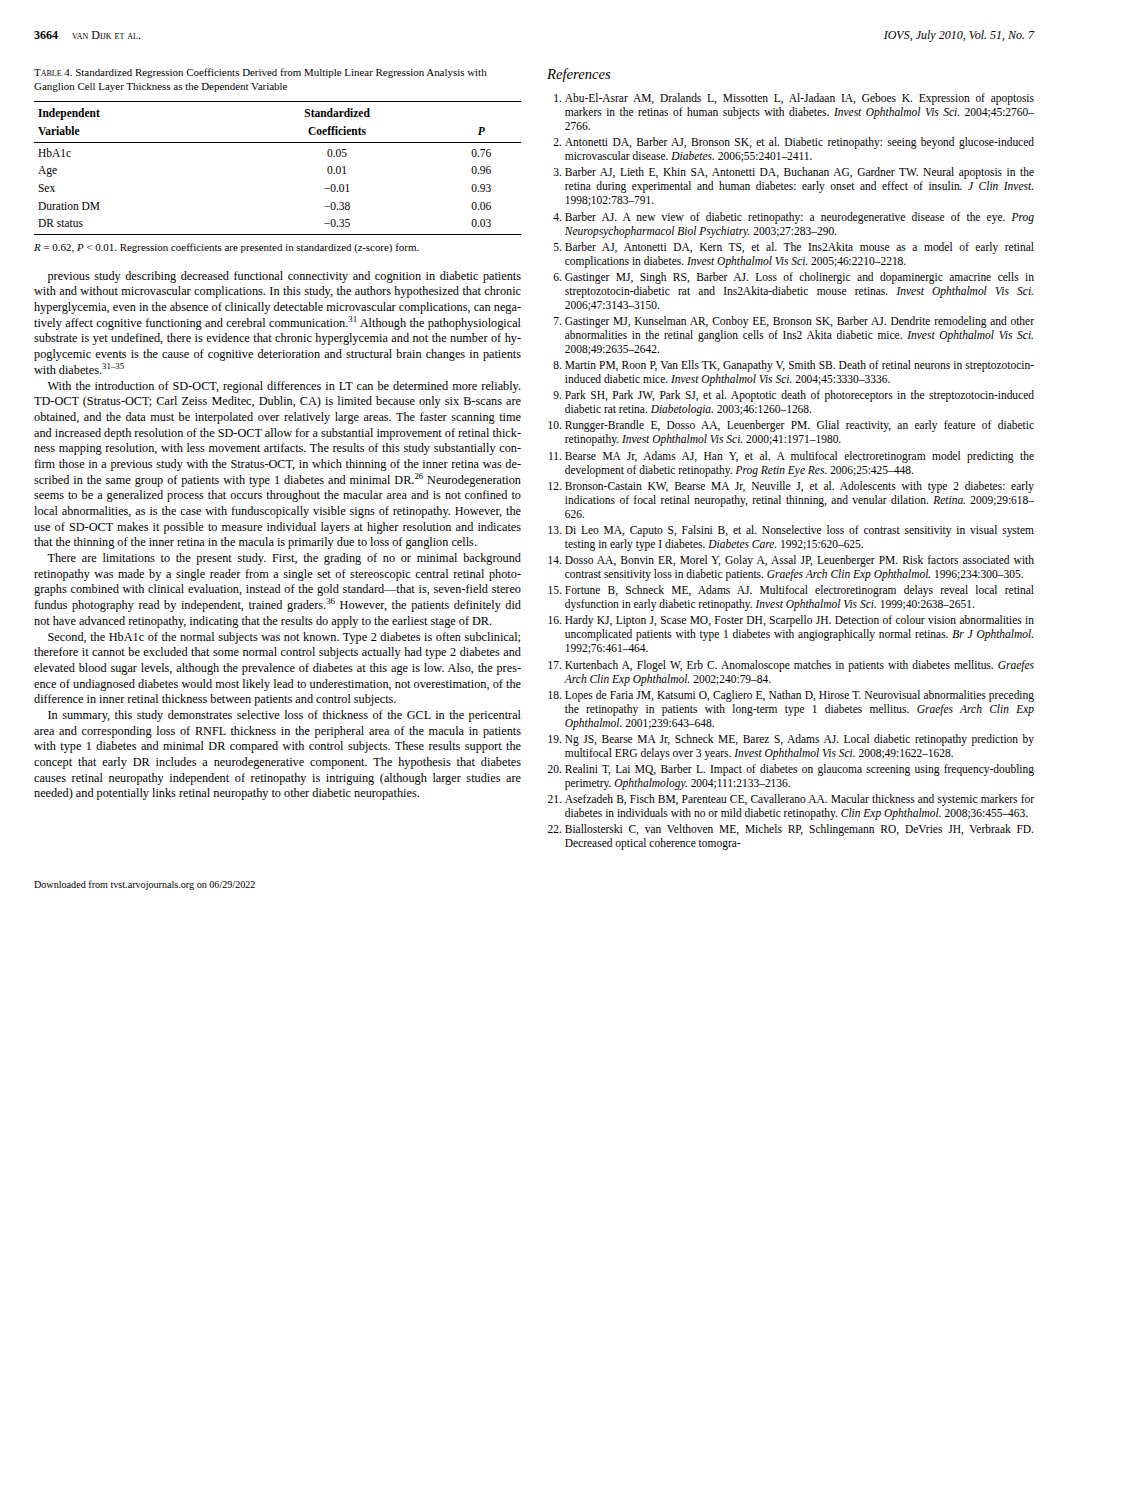3664van Dijk et al.
IOVS, July 2010, Vol. 51, No. 7
Table 4. Standardized Regression Coefficients Derived from Multiple Linear Regression Analysis with Ganglion Cell Layer Thickness as the Dependent Variable
| Independent | Standardized | |
| --- | --- | --- |
| Variable | Coefficients | P |
| HbA1c | 0.05 | 0.76 |
| Age | 0.01 | 0.96 |
| Sex | −0.01 | 0.93 |
| Duration DM | −0.38 | 0.06 |
| DR status | −0.35 | 0.03 |
R = 0.62, P < 0.01. Regression coefficients are presented in standardized (z-score) form.
previous study describing decreased functional connectivity and cognition in diabetic patients with and without microvascular complications. In this study, the authors hypothesized that chronic hyperglycemia, even in the absence of clinically detectable microvascular complications, can negatively affect cognitive functioning and cerebral communication.31 Although the pathophysiological substrate is yet undefined, there is evidence that chronic hyperglycemia and not the number of hypoglycemic events is the cause of cognitive deterioration and structural brain changes in patients with diabetes.31–35
With the introduction of SD-OCT, regional differences in LT can be determined more reliably. TD-OCT (Stratus-OCT; Carl Zeiss Meditec, Dublin, CA) is limited because only six B-scans are obtained, and the data must be interpolated over relatively large areas. The faster scanning time and increased depth resolution of the SD-OCT allow for a substantial improvement of retinal thickness mapping resolution, with less movement artifacts. The results of this study substantially confirm those in a previous study with the Stratus-OCT, in which thinning of the inner retina was described in the same group of patients with type 1 diabetes and minimal DR.26 Neurodegeneration seems to be a generalized process that occurs throughout the macular area and is not confined to local abnormalities, as is the case with funduscopically visible signs of retinopathy. However, the use of SD-OCT makes it possible to measure individual layers at higher resolution and indicates that the thinning of the inner retina in the macula is primarily due to loss of ganglion cells.
There are limitations to the present study. First, the grading of no or minimal background retinopathy was made by a single reader from a single set of stereoscopic central retinal photographs combined with clinical evaluation, instead of the gold standard—that is, seven-field stereo fundus photography read by independent, trained graders.36 However, the patients definitely did not have advanced retinopathy, indicating that the results do apply to the earliest stage of DR.
Second, the HbA1c of the normal subjects was not known. Type 2 diabetes is often subclinical; therefore it cannot be excluded that some normal control subjects actually had type 2 diabetes and elevated blood sugar levels, although the prevalence of diabetes at this age is low. Also, the presence of undiagnosed diabetes would most likely lead to underestimation, not overestimation, of the difference in inner retinal thickness between patients and control subjects.
In summary, this study demonstrates selective loss of thickness of the GCL in the pericentral area and corresponding loss of RNFL thickness in the peripheral area of the macula in patients with type 1 diabetes and minimal DR compared with control subjects. These results support the concept that early DR includes a neurodegenerative component. The hypothesis that diabetes causes retinal neuropathy independent of retinopathy is intriguing (although larger studies are needed) and potentially links retinal neuropathy to other diabetic neuropathies.
References
Abu-El-Asrar AM, Dralands L, Missotten L, Al-Jadaan IA, Geboes K. Expression of apoptosis markers in the retinas of human subjects with diabetes. Invest Ophthalmol Vis Sci. 2004;45:2760–2766.
Antonetti DA, Barber AJ, Bronson SK, et al. Diabetic retinopathy: seeing beyond glucose-induced microvascular disease. Diabetes. 2006;55:2401–2411.
Barber AJ, Lieth E, Khin SA, Antonetti DA, Buchanan AG, Gardner TW. Neural apoptosis in the retina during experimental and human diabetes: early onset and effect of insulin. J Clin Invest. 1998;102:783–791.
Barber AJ. A new view of diabetic retinopathy: a neurodegenerative disease of the eye. Prog Neuropsychopharmacol Biol Psychiatry. 2003;27:283–290.
Barber AJ, Antonetti DA, Kern TS, et al. The Ins2Akita mouse as a model of early retinal complications in diabetes. Invest Ophthalmol Vis Sci. 2005;46:2210–2218.
Gastinger MJ, Singh RS, Barber AJ. Loss of cholinergic and dopaminergic amacrine cells in streptozotocin-diabetic rat and Ins2Akita-diabetic mouse retinas. Invest Ophthalmol Vis Sci. 2006;47:3143–3150.
Gastinger MJ, Kunselman AR, Conboy EE, Bronson SK, Barber AJ. Dendrite remodeling and other abnormalities in the retinal ganglion cells of Ins2 Akita diabetic mice. Invest Ophthalmol Vis Sci. 2008;49:2635–2642.
Martin PM, Roon P, Van Ells TK, Ganapathy V, Smith SB. Death of retinal neurons in streptozotocin-induced diabetic mice. Invest Ophthalmol Vis Sci. 2004;45:3330–3336.
Park SH, Park JW, Park SJ, et al. Apoptotic death of photoreceptors in the streptozotocin-induced diabetic rat retina. Diabetologia. 2003;46:1260–1268.
Rungger-Brandle E, Dosso AA, Leuenberger PM. Glial reactivity, an early feature of diabetic retinopathy. Invest Ophthalmol Vis Sci. 2000;41:1971–1980.
Bearse MA Jr, Adams AJ, Han Y, et al. A multifocal electroretinogram model predicting the development of diabetic retinopathy. Prog Retin Eye Res. 2006;25:425–448.
Bronson-Castain KW, Bearse MA Jr, Neuville J, et al. Adolescents with type 2 diabetes: early indications of focal retinal neuropathy, retinal thinning, and venular dilation. Retina. 2009;29:618–626.
Di Leo MA, Caputo S, Falsini B, et al. Nonselective loss of contrast sensitivity in visual system testing in early type I diabetes. Diabetes Care. 1992;15:620–625.
Dosso AA, Bonvin ER, Morel Y, Golay A, Assal JP, Leuenberger PM. Risk factors associated with contrast sensitivity loss in diabetic patients. Graefes Arch Clin Exp Ophthalmol. 1996;234:300–305.
Fortune B, Schneck ME, Adams AJ. Multifocal electroretinogram delays reveal local retinal dysfunction in early diabetic retinopathy. Invest Ophthalmol Vis Sci. 1999;40:2638–2651.
Hardy KJ, Lipton J, Scase MO, Foster DH, Scarpello JH. Detection of colour vision abnormalities in uncomplicated patients with type 1 diabetes with angiographically normal retinas. Br J Ophthalmol. 1992;76:461–464.
Kurtenbach A, Flogel W, Erb C. Anomaloscope matches in patients with diabetes mellitus. Graefes Arch Clin Exp Ophthalmol. 2002;240:79–84.
Lopes de Faria JM, Katsumi O, Cagliero E, Nathan D, Hirose T. Neurovisual abnormalities preceding the retinopathy in patients with long-term type 1 diabetes mellitus. Graefes Arch Clin Exp Ophthalmol. 2001;239:643–648.
Ng JS, Bearse MA Jr, Schneck ME, Barez S, Adams AJ. Local diabetic retinopathy prediction by multifocal ERG delays over 3 years. Invest Ophthalmol Vis Sci. 2008;49:1622–1628.
Realini T, Lai MQ, Barber L. Impact of diabetes on glaucoma screening using frequency-doubling perimetry. Ophthalmology. 2004;111:2133–2136.
Asefzadeh B, Fisch BM, Parenteau CE, Cavallerano AA. Macular thickness and systemic markers for diabetes in individuals with no or mild diabetic retinopathy. Clin Exp Ophthalmol. 2008;36:455–463.
Biallosterski C, van Velthoven ME, Michels RP, Schlingemann RO, DeVries JH, Verbraak FD. Decreased optical coherence tomogra-
Downloaded from tvst.arvojournals.org on 06/29/2022